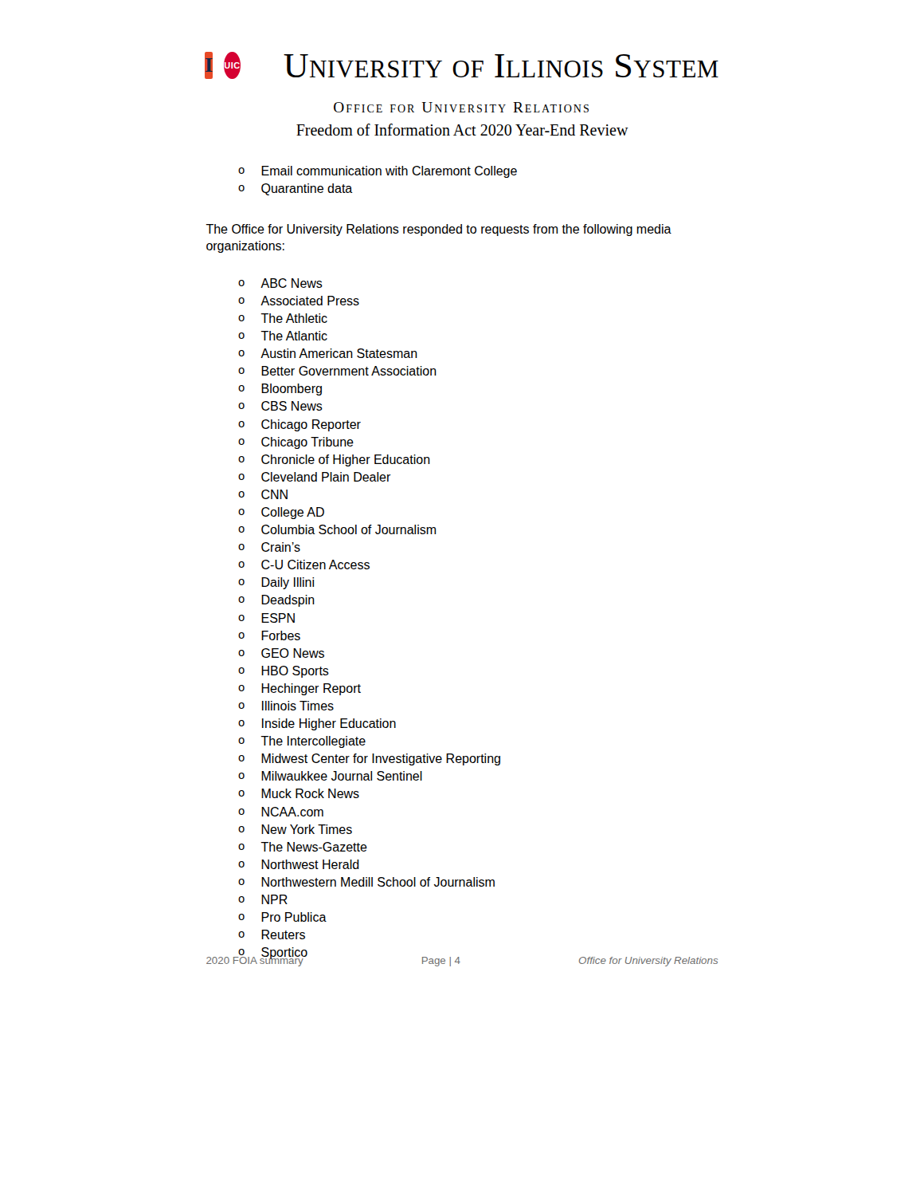I UIC UIS University of Illinois System
Office for University Relations
Freedom of Information Act 2020 Year-End Review
Email communication with Claremont College
Quarantine data
The Office for University Relations responded to requests from the following media organizations:
ABC News
Associated Press
The Athletic
The Atlantic
Austin American Statesman
Better Government Association
Bloomberg
CBS News
Chicago Reporter
Chicago Tribune
Chronicle of Higher Education
Cleveland Plain Dealer
CNN
College AD
Columbia School of Journalism
Crain’s
C-U Citizen Access
Daily Illini
Deadspin
ESPN
Forbes
GEO News
HBO Sports
Hechinger Report
Illinois Times
Inside Higher Education
The Intercollegiate
Midwest Center for Investigative Reporting
Milwaukkee Journal Sentinel
Muck Rock News
NCAA.com
New York Times
The News-Gazette
Northwest Herald
Northwestern Medill School of Journalism
NPR
Pro Publica
Reuters
Sportico
2020 FOIA summary
Page | 4
Office for University Relations